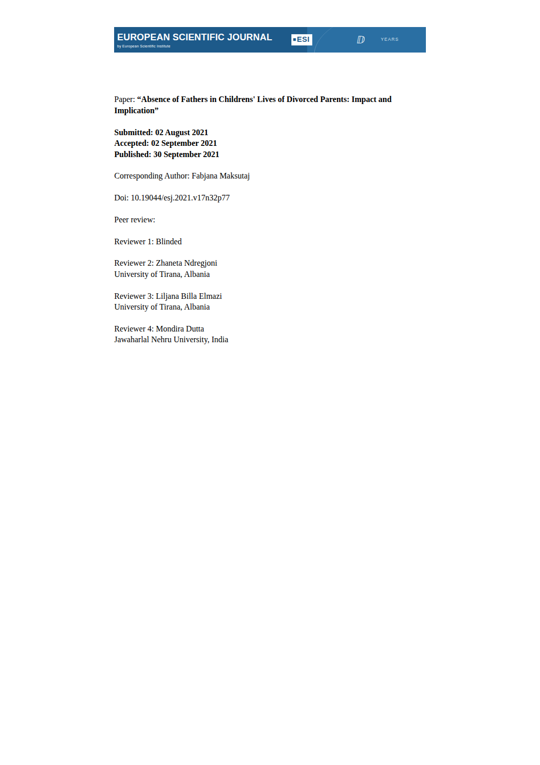EUROPEAN SCIENTIFIC JOURNAL by European Scientific Institute
■ESI
ⅅ
YEARS
Paper: “Absence of Fathers in Childrens' Lives of Divorced Parents: Impact and Implication”
Submitted: 02 August 2021
Accepted: 02 September 2021
Published: 30 September 2021
Corresponding Author: Fabjana Maksutaj
Doi: 10.19044/esj.2021.v17n32p77
Peer review:
Reviewer 1: Blinded
Reviewer 2: Zhaneta Ndregjoni
University of Tirana, Albania
Reviewer 3: Liljana Billa Elmazi
University of Tirana, Albania
Reviewer 4: Mondira Dutta
Jawaharlal Nehru University, India